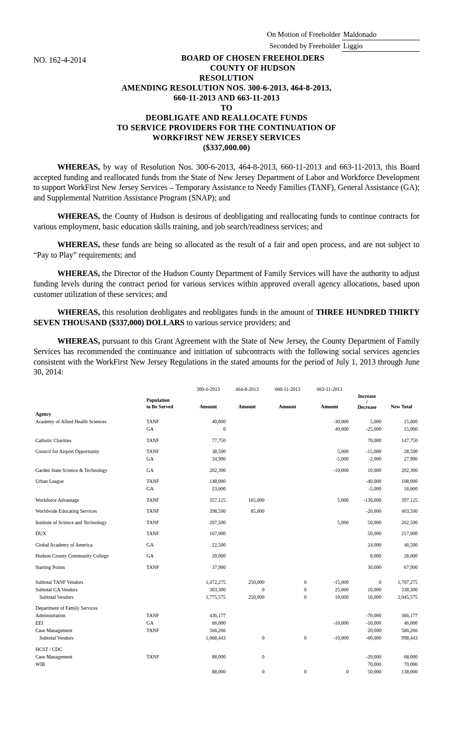On Motion of Freeholder Maldonado
Seconded by Freeholder Liggio
NO. 162-4-2014
BOARD OF CHOSEN FREEHOLDERS
COUNTY OF HUDSON
RESOLUTION
AMENDING RESOLUTION NOS. 300-6-2013, 464-8-2013,
660-11-2013 AND 663-11-2013
TO
DEOBLIGATE AND REALLOCATE FUNDS
TO SERVICE PROVIDERS FOR THE CONTINUATION OF
WORKFIRST NEW JERSEY SERVICES
($337,000.00)
WHEREAS, by way of Resolution Nos. 300-6-2013, 464-8-2013, 660-11-2013 and 663-11-2013, this Board accepted funding and reallocated funds from the State of New Jersey Department of Labor and Workforce Development to support WorkFirst New Jersey Services – Temporary Assistance to Needy Families (TANF), General Assistance (GA); and Supplemental Nutrition Assistance Program (SNAP); and
WHEREAS, the County of Hudson is desirous of deobligating and reallocating funds to continue contracts for various employment, basic education skills training, and job search/readiness services; and
WHEREAS, these funds are being so allocated as the result of a fair and open process, and are not subject to “Pay to Play” requirements; and
WHEREAS, the Director of the Hudson County Department of Family Services will have the authority to adjust funding levels during the contract period for various services within approved overall agency allocations, based upon customer utilization of these services; and
WHEREAS, this resolution deobligates and reobligates funds in the amount of THREE HUNDRED THIRTY SEVEN THOUSAND ($337,000) DOLLARS to various service providers; and
WHEREAS, pursuant to this Grant Agreement with the State of New Jersey, the County Department of Family Services has recommended the continuance and initiation of subcontracts with the following social services agencies consistent with the WorkFirst New Jersey Regulations in the stated amounts for the period of July 1, 2013 through June 30, 2014:
| | | 300-6-2013 | 464-8-2013 | 660-11-2013 | 663-11-2013 | | |
| | Population to Be Served | Amount | Amount | Amount | Amount | Increase / Decrease | New Total |
| Agency | | | | | | | |
| Academy of Allied Health Sciences | TANF | 40,000 | | | -30,000 | 5,000 | 15,000 |
| | GA | 0 | | | 40,000 | -25,000 | 15,000 |
| Catholic Charities | TANF | 77,750 | | | | 70,000 | 147,750 |
| Council for Airport Opportunity | TANF | 38,500 | | | 5,000 | -15,000 | 28,500 |
| | GA | 34,900 | | | -5,000 | -2,000 | 27,900 |
| Garden State Science & Technology | GA | 202,300 | | | -10,000 | 10,000 | 202,300 |
| Urban League | TANF | 148,000 | | | | -40,000 | 108,000 |
| | GA | 23,600 | | | | -5,000 | 18,600 |
| Workforce Advantage | TANF | 357,125 | 165,000 | | 5,000 | -130,000 | 397,125 |
| Worldwide Educating Services | TANF | 398,500 | 85,000 | | | -20,000 | 463,500 |
| Institute of Science and Technology | TANF | 207,500 | | | 5,000 | 50,000 | 262,500 |
| DUX | TANF | 167,000 | | | | 50,000 | 217,000 |
| Global Academy of America | GA | 22,500 | | | | 24,000 | 46,500 |
| Hudson County Community College | GA | 20,000 | | | | 8,000 | 28,000 |
| Starting Points | TANF | 37,900 | | | | 30,000 | 67,900 |
| Subtotal TANF Vendors | | 1,472,275 | 250,000 | 0 | -15,000 | 0 | 1,707,275 |
| Subtotal GA Vendors | | 303,300 | 0 | 0 | 25,000 | 10,000 | 338,300 |
| Subtotal Vendors | | 1,775,575 | 250,000 | 0 | 10,000 | 10,000 | 2,045,575 |
| Department of Family Services | | | | | | | |
| Administration | TANF | 436,177 | | | | -70,000 | 366,177 |
| EEI | GA | 66,000 | | | -10,000 | -10,000 | 46,000 |
| Case Management | TANF | 566,266 | | | | 20,000 | 586,266 |
| Subtotal Vendors | | 1,068,443 | 0 | 0 | -10,000 | -60,000 | 998,443 |
| HCST / CDC | | | | | | | |
| Case Management | TANF | 88,000 | 0 | | | -20,000 | 68,000 |
| WIB | | | | | | 70,000 | 70,000 |
| | | 88,000 | 0 | 0 | 0 | 50,000 | 138,000 |